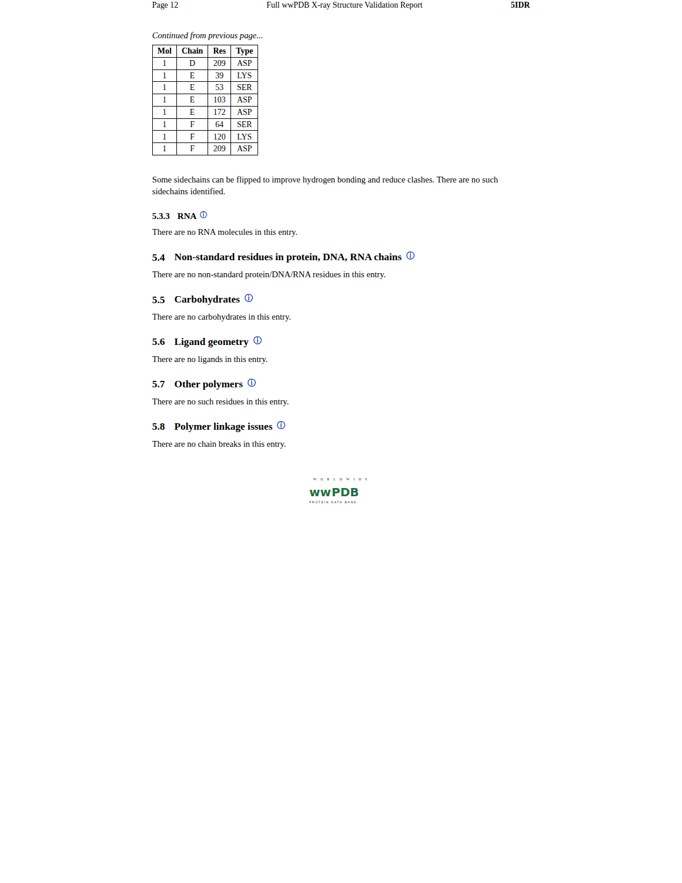Page 12
Full wwPDB X-ray Structure Validation Report
5IDR
Continued from previous page...
| Mol | Chain | Res | Type |
| --- | --- | --- | --- |
| 1 | D | 209 | ASP |
| 1 | E | 39 | LYS |
| 1 | E | 53 | SER |
| 1 | E | 103 | ASP |
| 1 | E | 172 | ASP |
| 1 | F | 64 | SER |
| 1 | F | 120 | LYS |
| 1 | F | 209 | ASP |
Some sidechains can be flipped to improve hydrogen bonding and reduce clashes. There are no such sidechains identified.
5.3.3 RNA ⓘ
There are no RNA molecules in this entry.
5.4 Non-standard residues in protein, DNA, RNA chains ⓘ
There are no non-standard protein/DNA/RNA residues in this entry.
5.5 Carbohydrates ⓘ
There are no carbohydrates in this entry.
5.6 Ligand geometry ⓘ
There are no ligands in this entry.
5.7 Other polymers ⓘ
There are no such residues in this entry.
5.8 Polymer linkage issues ⓘ
There are no chain breaks in this entry.
W O R L D W I D E
ww PDB PROTEIN DATA BANK